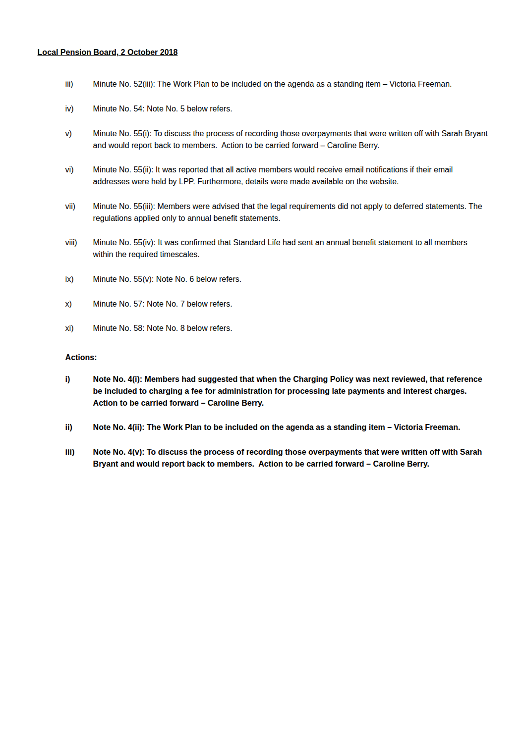Local Pension Board, 2 October 2018
iii) Minute No. 52(iii): The Work Plan to be included on the agenda as a standing item – Victoria Freeman.
iv) Minute No. 54: Note No. 5 below refers.
v) Minute No. 55(i): To discuss the process of recording those overpayments that were written off with Sarah Bryant and would report back to members. Action to be carried forward – Caroline Berry.
vi) Minute No. 55(ii): It was reported that all active members would receive email notifications if their email addresses were held by LPP. Furthermore, details were made available on the website.
vii) Minute No. 55(iii): Members were advised that the legal requirements did not apply to deferred statements. The regulations applied only to annual benefit statements.
viii) Minute No. 55(iv): It was confirmed that Standard Life had sent an annual benefit statement to all members within the required timescales.
ix) Minute No. 55(v): Note No. 6 below refers.
x) Minute No. 57: Note No. 7 below refers.
xi) Minute No. 58: Note No. 8 below refers.
Actions:
i) Note No. 4(i): Members had suggested that when the Charging Policy was next reviewed, that reference be included to charging a fee for administration for processing late payments and interest charges. Action to be carried forward – Caroline Berry.
ii) Note No. 4(ii): The Work Plan to be included on the agenda as a standing item – Victoria Freeman.
iii) Note No. 4(v): To discuss the process of recording those overpayments that were written off with Sarah Bryant and would report back to members. Action to be carried forward – Caroline Berry.